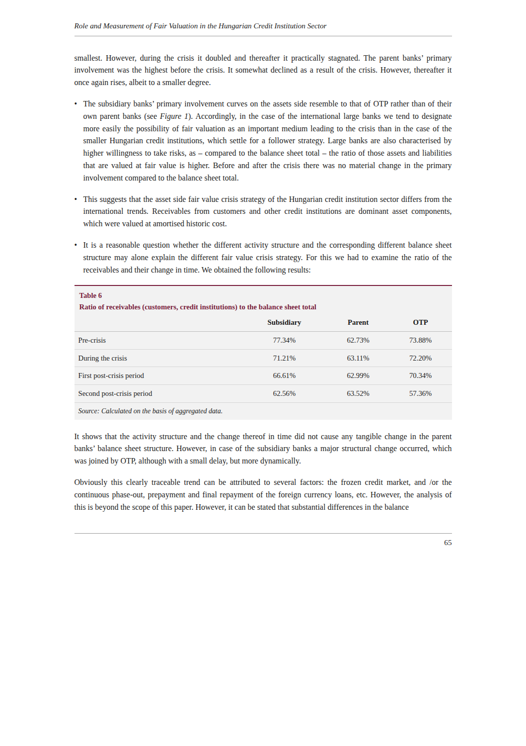Role and Measurement of Fair Valuation in the Hungarian Credit Institution Sector
smallest. However, during the crisis it doubled and thereafter it practically stagnated. The parent banks’ primary involvement was the highest before the crisis. It somewhat declined as a result of the crisis. However, thereafter it once again rises, albeit to a smaller degree.
The subsidiary banks’ primary involvement curves on the assets side resemble to that of OTP rather than of their own parent banks (see Figure 1). Accordingly, in the case of the international large banks we tend to designate more easily the possibility of fair valuation as an important medium leading to the crisis than in the case of the smaller Hungarian credit institutions, which settle for a follower strategy. Large banks are also characterised by higher willingness to take risks, as – compared to the balance sheet total – the ratio of those assets and liabilities that are valued at fair value is higher. Before and after the crisis there was no material change in the primary involvement compared to the balance sheet total.
This suggests that the asset side fair value crisis strategy of the Hungarian credit institution sector differs from the international trends. Receivables from customers and other credit institutions are dominant asset components, which were valued at amortised historic cost.
It is a reasonable question whether the different activity structure and the corresponding different balance sheet structure may alone explain the different fair value crisis strategy. For this we had to examine the ratio of the receivables and their change in time. We obtained the following results:
Table 6 Ratio of receivables (customers, credit institutions) to the balance sheet total
| | Subsidiary | Parent | OTP |
| --- | --- | --- | --- |
| Pre-crisis | 77.34% | 62.73% | 73.88% |
| During the crisis | 71.21% | 63.11% | 72.20% |
| First post-crisis period | 66.61% | 62.99% | 70.34% |
| Second post-crisis period | 62.56% | 63.52% | 57.36% |
| Source: Calculated on the basis of aggregated data. |
It shows that the activity structure and the change thereof in time did not cause any tangible change in the parent banks’ balance sheet structure. However, in case of the subsidiary banks a major structural change occurred, which was joined by OTP, although with a small delay, but more dynamically.
Obviously this clearly traceable trend can be attributed to several factors: the frozen credit market, and /or the continuous phase-out, prepayment and final repayment of the foreign currency loans, etc. However, the analysis of this is beyond the scope of this paper. However, it can be stated that substantial differences in the balance
65